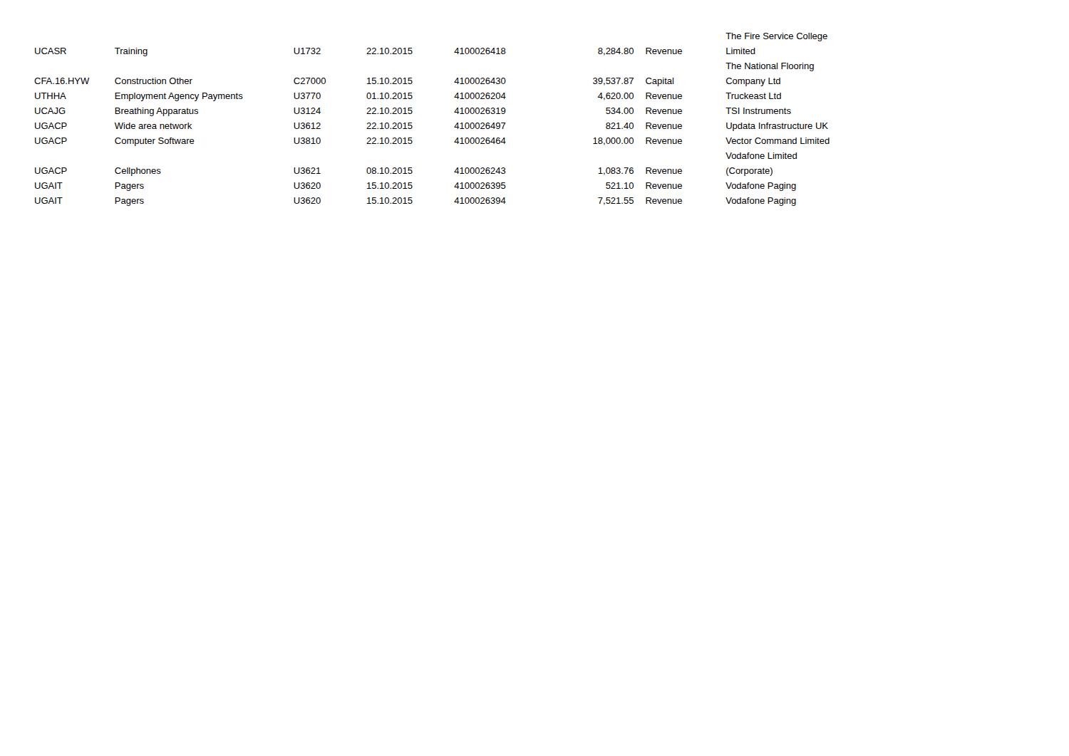| | | | | | | | The Fire Service College |
| UCASR | Training | U1732 | 22.10.2015 | 4100026418 | 8,284.80 | Revenue | Limited |
| | | | | | | | The National Flooring |
| CFA.16.HYW | Construction Other | C27000 | 15.10.2015 | 4100026430 | 39,537.87 | Capital | Company Ltd |
| UTHHA | Employment Agency Payments | U3770 | 01.10.2015 | 4100026204 | 4,620.00 | Revenue | Truckeast Ltd |
| UCAJG | Breathing Apparatus | U3124 | 22.10.2015 | 4100026319 | 534.00 | Revenue | TSI Instruments |
| UGACP | Wide area network | U3612 | 22.10.2015 | 4100026497 | 821.40 | Revenue | Updata Infrastructure UK |
| UGACP | Computer Software | U3810 | 22.10.2015 | 4100026464 | 18,000.00 | Revenue | Vector Command Limited |
| | | | | | | | Vodafone Limited |
| UGACP | Cellphones | U3621 | 08.10.2015 | 4100026243 | 1,083.76 | Revenue | (Corporate) |
| UGAIT | Pagers | U3620 | 15.10.2015 | 4100026395 | 521.10 | Revenue | Vodafone Paging |
| UGAIT | Pagers | U3620 | 15.10.2015 | 4100026394 | 7,521.55 | Revenue | Vodafone Paging |